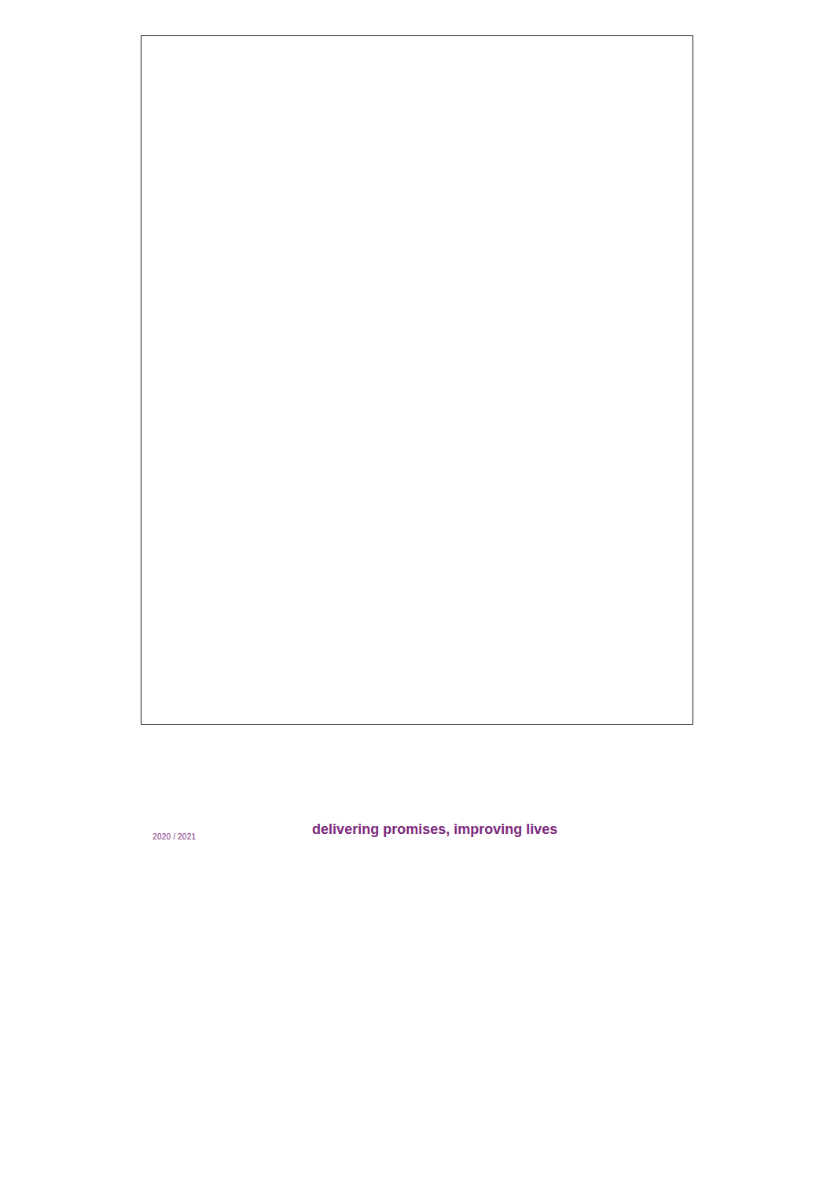2020 / 2021
delivering promises, improving lives